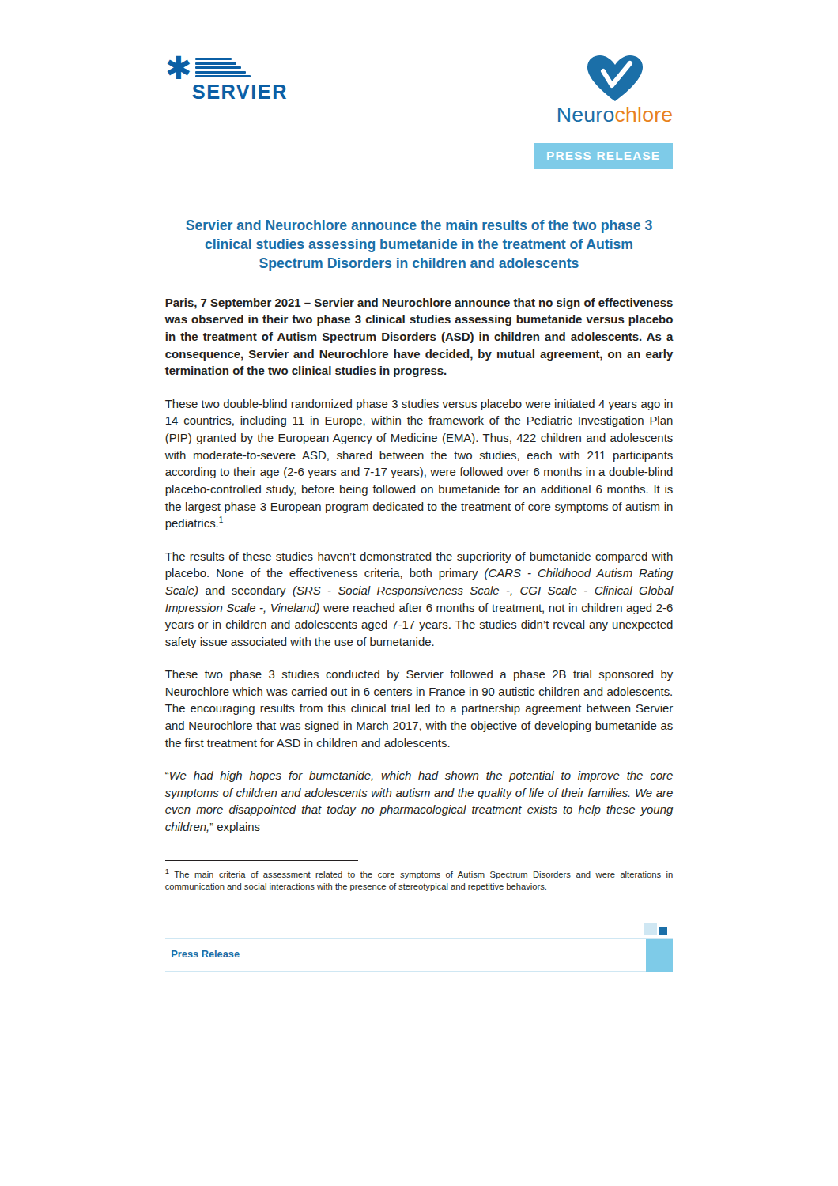✱
SERVIER
Neurochlore
PRESS RELEASE
Servier and Neurochlore announce the main results of the two phase 3 clinical studies assessing bumetanide in the treatment of Autism Spectrum Disorders in children and adolescents
Paris, 7 September 2021 – Servier and Neurochlore announce that no sign of effectiveness was observed in their two phase 3 clinical studies assessing bumetanide versus placebo in the treatment of Autism Spectrum Disorders (ASD) in children and adolescents. As a consequence, Servier and Neurochlore have decided, by mutual agreement, on an early termination of the two clinical studies in progress.
These two double-blind randomized phase 3 studies versus placebo were initiated 4 years ago in 14 countries, including 11 in Europe, within the framework of the Pediatric Investigation Plan (PIP) granted by the European Agency of Medicine (EMA). Thus, 422 children and adolescents with moderate-to-severe ASD, shared between the two studies, each with 211 participants according to their age (2-6 years and 7-17 years), were followed over 6 months in a double-blind placebo-controlled study, before being followed on bumetanide for an additional 6 months. It is the largest phase 3 European program dedicated to the treatment of core symptoms of autism in pediatrics.1
The results of these studies haven’t demonstrated the superiority of bumetanide compared with placebo. None of the effectiveness criteria, both primary (CARS - Childhood Autism Rating Scale) and secondary (SRS - Social Responsiveness Scale -, CGI Scale - Clinical Global Impression Scale -, Vineland) were reached after 6 months of treatment, not in children aged 2-6 years or in children and adolescents aged 7-17 years. The studies didn’t reveal any unexpected safety issue associated with the use of bumetanide.
These two phase 3 studies conducted by Servier followed a phase 2B trial sponsored by Neurochlore which was carried out in 6 centers in France in 90 autistic children and adolescents. The encouraging results from this clinical trial led to a partnership agreement between Servier and Neurochlore that was signed in March 2017, with the objective of developing bumetanide as the first treatment for ASD in children and adolescents.
“We had high hopes for bumetanide, which had shown the potential to improve the core symptoms of children and adolescents with autism and the quality of life of their families. We are even more disappointed that today no pharmacological treatment exists to help these young children,” explains
1 The main criteria of assessment related to the core symptoms of Autism Spectrum Disorders and were alterations in communication and social interactions with the presence of stereotypical and repetitive behaviors.
Press Release